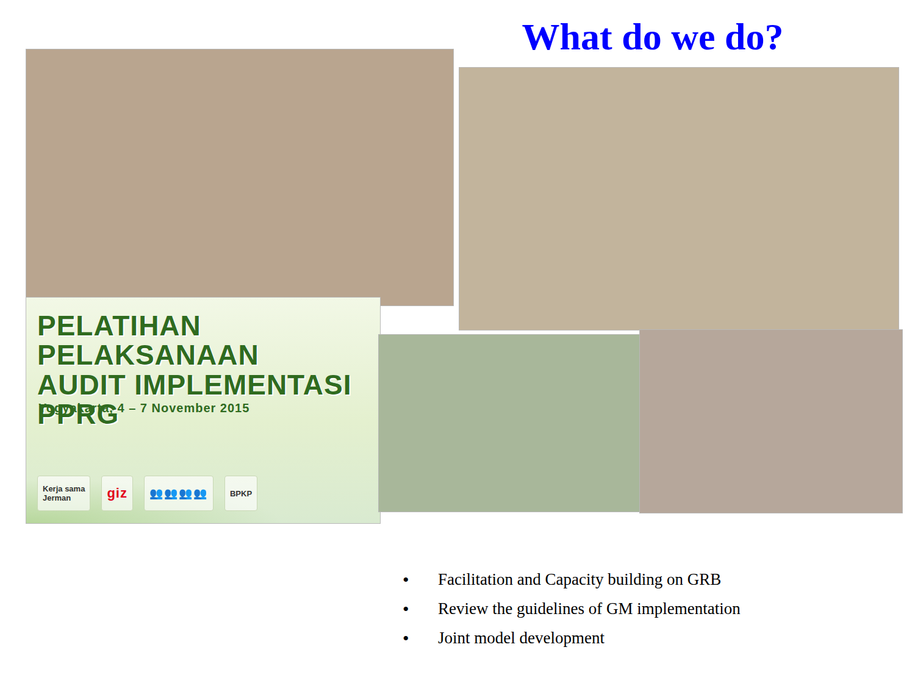What do we do?
PELATIHAN PELAKSANAAN
AUDIT IMPLEMENTASI PPRG
Yogyakarta, 4 – 7 November 2015
Kerja sama
Jerman
giz
👥👥👥👥
BPKP
Facilitation and Capacity building on GRB
Review the guidelines of GM implementation
Joint model development